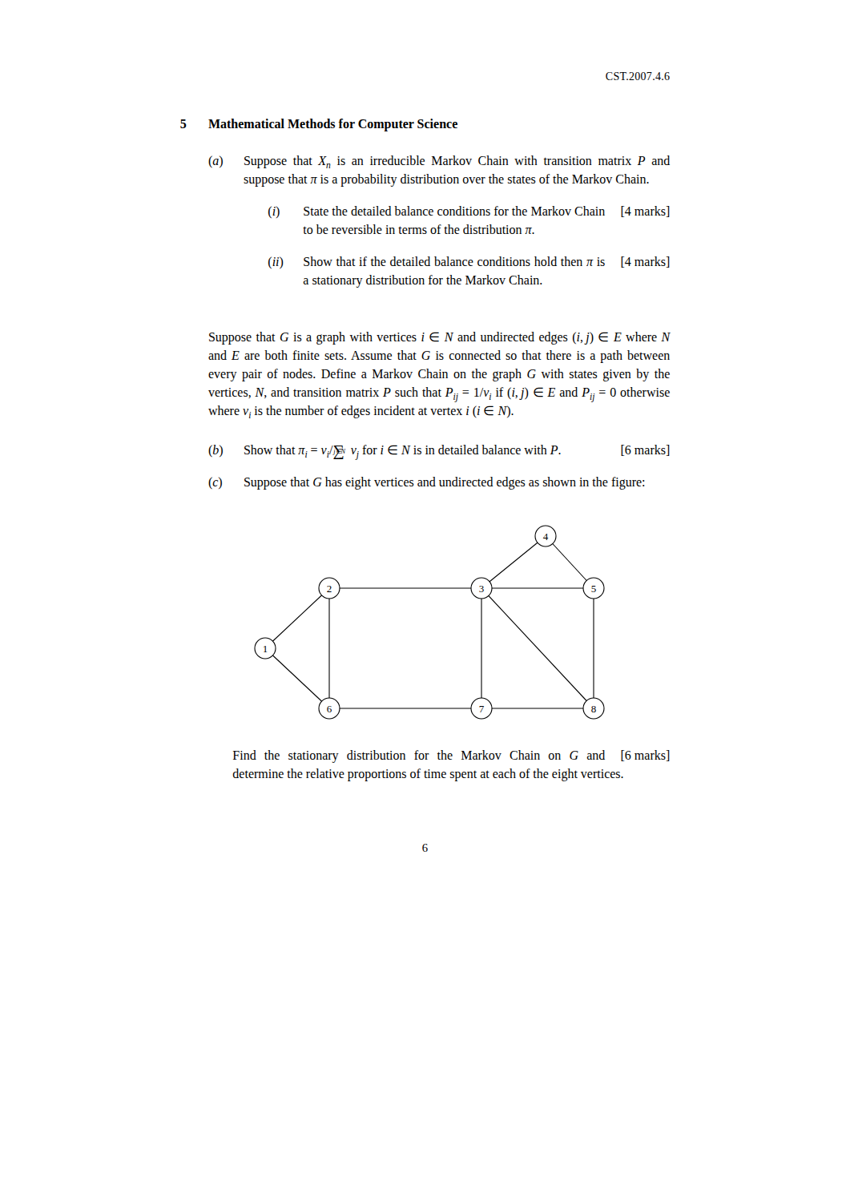CST.2007.4.6
5 Mathematical Methods for Computer Science
(a)
Suppose that Xn is an irreducible Markov Chain with transition matrix P and suppose that π is a probability distribution over the states of the Markov Chain.
(i)
[4 marks] State the detailed balance conditions for the Markov Chain to be reversible in terms of the distribution π.
(ii)
[4 marks] Show that if the detailed balance conditions hold then π is a stationary distribution for the Markov Chain.
Suppose that G is a graph with vertices i ∈ N and undirected edges (i, j) ∈ E where N and E are both finite sets. Assume that G is connected so that there is a path between every pair of nodes. Define a Markov Chain on the graph G with states given by the vertices, N, and transition matrix P such that Pij = 1/vi if (i, j) ∈ E and Pij = 0 otherwise where vi is the number of edges incident at vertex i (i ∈ N).
(b)
[6 marks] Show that πi = vi/∑j∈N vj for i ∈ N is in detailed balance with P.
(c)
Suppose that G has eight vertices and undirected edges as shown in the figure:
1 2 3 4 5 6 7 8
[6 marks] Find the stationary distribution for the Markov Chain on G and determine the relative proportions of time spent at each of the eight vertices.
6